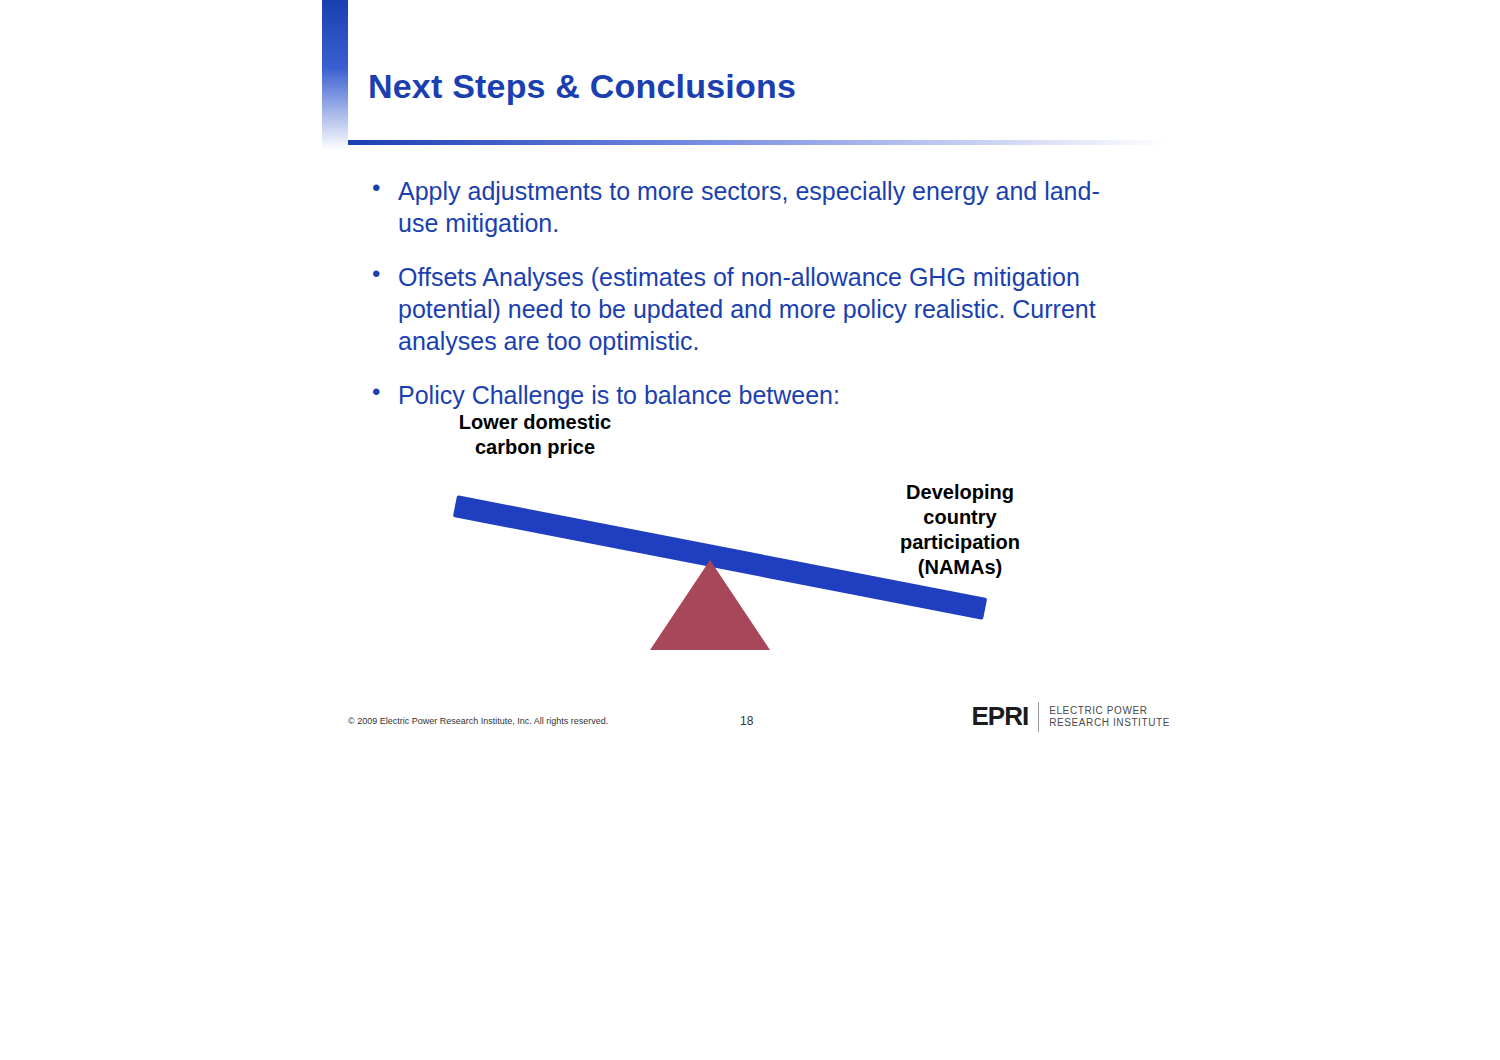Next Steps & Conclusions
Apply adjustments to more sectors, especially energy and land-use mitigation.
Offsets Analyses (estimates of non-allowance GHG mitigation potential) need to be updated and more policy realistic. Current analyses are too optimistic.
Policy Challenge is to balance between:
Lower domestic
carbon price
Developing
country
participation
(NAMAs)
© 2009 Electric Power Research Institute, Inc. All rights reserved.
18
EPRI ELECTRIC POWER
RESEARCH INSTITUTE